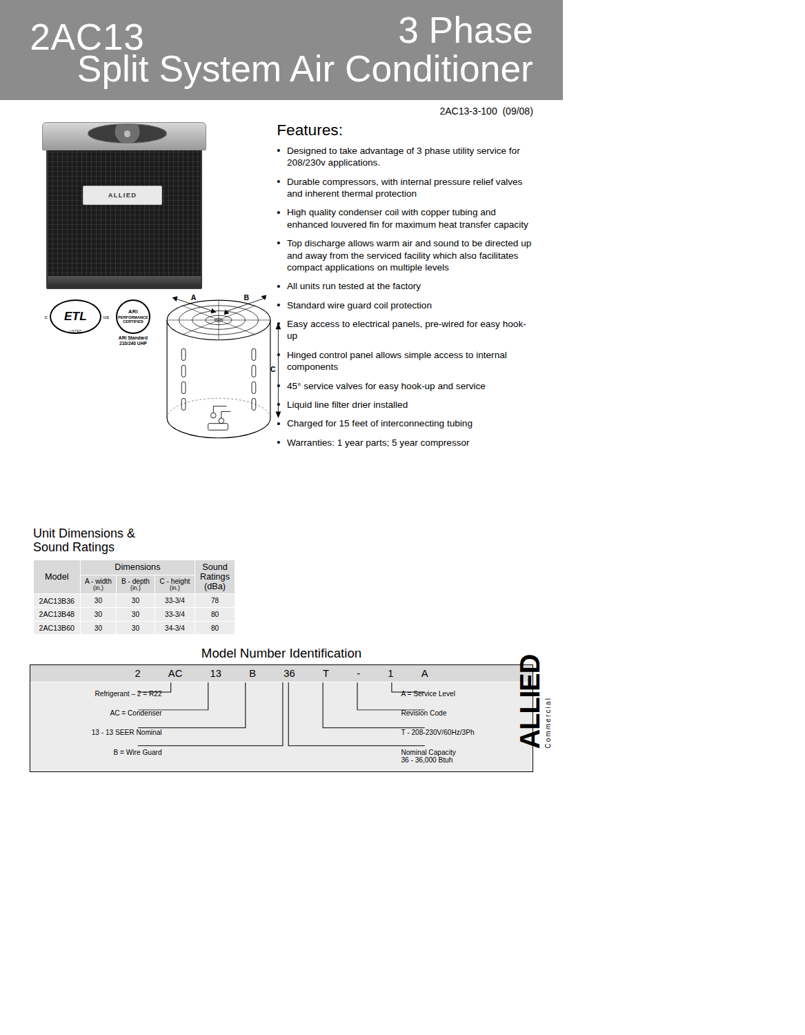2AC13 3 Phase Split System Air Conditioner
2AC13-3-100 (09/08)
ALLIED
c ETL us LISTED
ARI PERFORMANCE CERTIFIED
ARI Standard
210/240 UHP
A B C
Unit Dimensions &
Sound Ratings
| Model | Dimensions | Sound Ratings (dBa) |
| --- | --- | --- |
| A - width (in.) | B - depth (in.) | C - height (in.) |
| 2AC13B36 | 30 | 30 | 33-3/4 | 78 |
| 2AC13B48 | 30 | 30 | 33-3/4 | 80 |
| 2AC13B60 | 30 | 30 | 34-3/4 | 80 |
Features:
Designed to take advantage of 3 phase utility service for 208/230v applications.
Durable compressors, with internal pressure relief valves and inherent thermal protection
High quality condenser coil with copper tubing and enhanced louvered fin for maximum heat transfer capacity
Top discharge allows warm air and sound to be directed up and away from the serviced facility which also facilitates compact applications on multiple levels
All units run tested at the factory
Standard wire guard coil protection
Easy access to electrical panels, pre-wired for easy hook-up
Hinged control panel allows simple access to internal components
45° service valves for easy hook-up and service
Liquid line filter drier installed
Charged for 15 feet of interconnecting tubing
Warranties: 1 year parts; 5 year compressor
Model Number Identification
2 AC 13 B 36 T-1 A
Refrigerant – 2 = R22
AC = Condenser
13 - 13 SEER Nominal
B = Wire Guard
A = Service Level
Revision Code
T - 208-230V/60Hz/3Ph
Nominal Capacity
36 - 36,000 Btuh
ALLIED Commercial